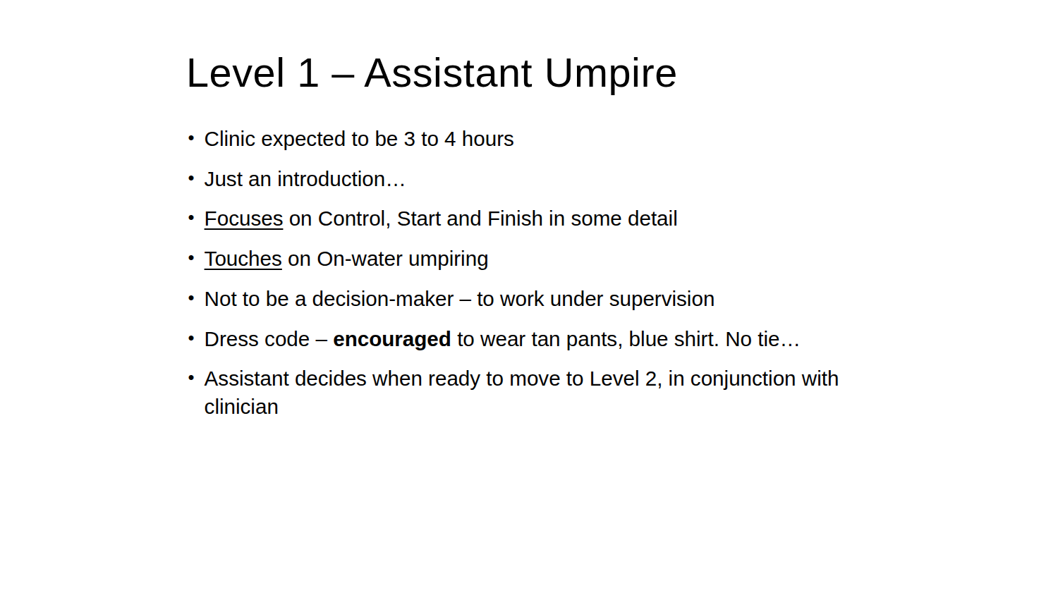Level 1 – Assistant Umpire
Clinic expected to be 3 to 4 hours
Just an introduction…
Focuses on Control, Start and Finish in some detail
Touches on On-water umpiring
Not to be a decision-maker – to work under supervision
Dress code – encouraged to wear tan pants, blue shirt. No tie…
Assistant decides when ready to move to Level 2, in conjunction with clinician